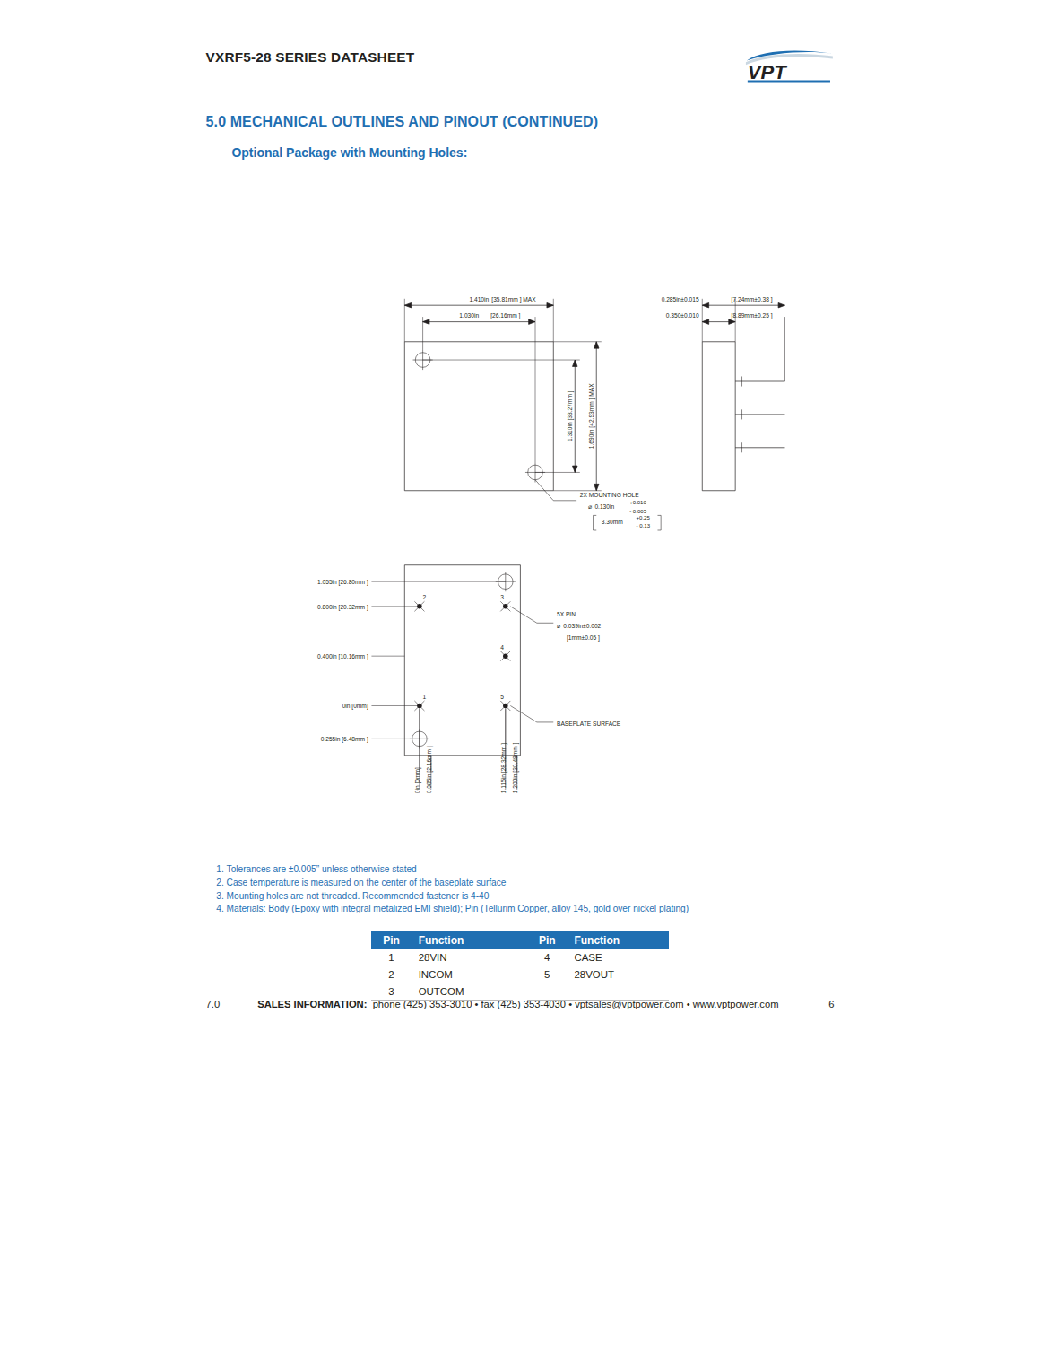VXRF5-28 SERIES DATASHEET
VPT
5.0 MECHANICAL OUTLINES AND PINOUT (CONTINUED)
Optional Package with Mounting Holes:
1.410in [35.81mm ] MAX 1.030in [26.16mm ] 1.310in [33.27mm ] 1.690in [42.93mm ] MAX 2X MOUNTING HOLE 0.130in ⌀ +0.010 - 0.005 3.30mm +0.25 - 0.13 0.285in±0.015 [7.24mm±0.38 ] 0.350±0.010 [8.89mm±0.25 ] 2 1 3 4 5 1.055in [26.80mm ] 0.800in [20.32mm ] 0.400in [10.16mm ] 0in [0mm] 0.255in [6.48mm ] 5X PIN 0.039in±0.002 ⌀ [1mm±0.05 ] BASEPLATE SURFACE 0in [0mm] 0.085in [2.16mm ] 1.115in [28.32mm ] 1.200in [30.48mm ]
Tolerances are ±0.005” unless otherwise stated
Case temperature is measured on the center of the baseplate surface
Mounting holes are not threaded. Recommended fastener is 4-40
Materials: Body (Epoxy with integral metalized EMI shield); Pin (Tellurim Copper, alloy 145, gold over nickel plating)
| Pin | Function | | Pin | Function |
| --- | --- | --- | --- | --- |
| 1 | 28VIN | | 4 | CASE |
| 2 | INCOM | | 5 | 28VOUT |
| 3 | OUTCOM | | | |
7.0
SALES INFORMATION: phone (425) 353-3010 • fax (425) 353-4030 • vptsales@vptpower.com • www.vptpower.com
6